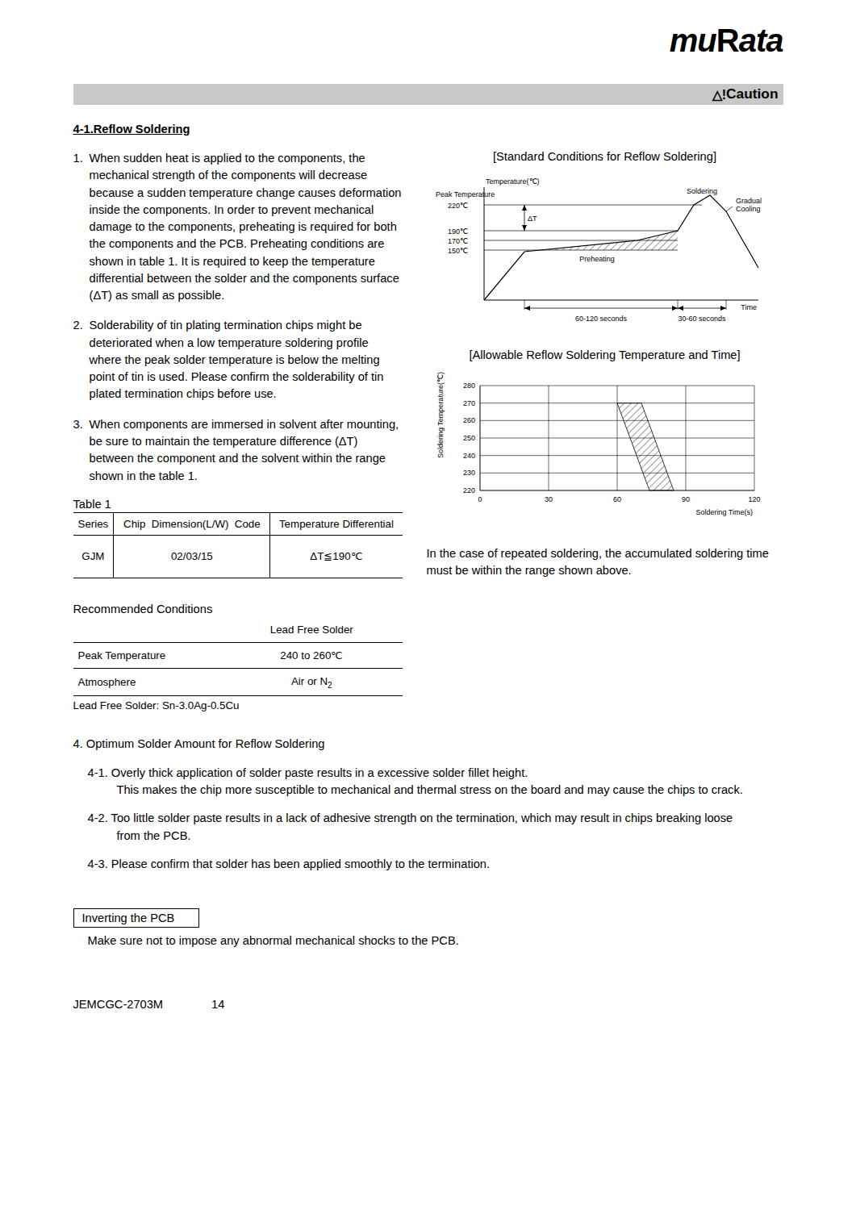muRata
△!Caution
4-1.Reflow Soldering
1. When sudden heat is applied to the components, the mechanical strength of the components will decrease because a sudden temperature change causes deformation inside the components. In order to prevent mechanical damage to the components, preheating is required for both the components and the PCB. Preheating conditions are shown in table 1. It is required to keep the temperature differential between the solder and the components surface (ΔT) as small as possible.
2. Solderability of tin plating termination chips might be deteriorated when a low temperature soldering profile where the peak solder temperature is below the melting point of tin is used. Please confirm the solderability of tin plated termination chips before use.
3. When components are immersed in solvent after mounting, be sure to maintain the temperature difference (ΔT) between the component and the solvent within the range shown in the table 1.
Table 1
| Series | Chip Dimension(L/W) Code | Temperature Differential |
| --- | --- | --- |
| GJM | 02/03/15 | ΔT≦190℃ |
Recommended Conditions
| | Lead Free Solder |
| Peak Temperature | 240 to 260℃ |
| Atmosphere | Air or N 2 |
Lead Free Solder: Sn-3.0Ag-0.5Cu
[Standard Conditions for Reflow Soldering]
Temperature(℃) Time Peak Temperature 220℃ 190℃ 170℃ 150℃ ΔT Preheating Soldering Gradual Cooling 60-120 seconds 30-60 seconds
[Allowable Reflow Soldering Temperature and Time]
Soldering Temperature(℃) 280 270 260 250 240 230 220 0 30 60 90 120 Soldering Time(s)
In the case of repeated soldering, the accumulated soldering time must be within the range shown above.
4. Optimum Solder Amount for Reflow Soldering
4-1. Overly thick application of solder paste results in a excessive solder fillet height.
This makes the chip more susceptible to mechanical and thermal stress on the board and may cause the chips to crack.
4-2. Too little solder paste results in a lack of adhesive strength on the termination, which may result in chips breaking loose
from the PCB.
4-3. Please confirm that solder has been applied smoothly to the termination.
Inverting the PCB
Make sure not to impose any abnormal mechanical shocks to the PCB.
JEMCGC-2703M
14